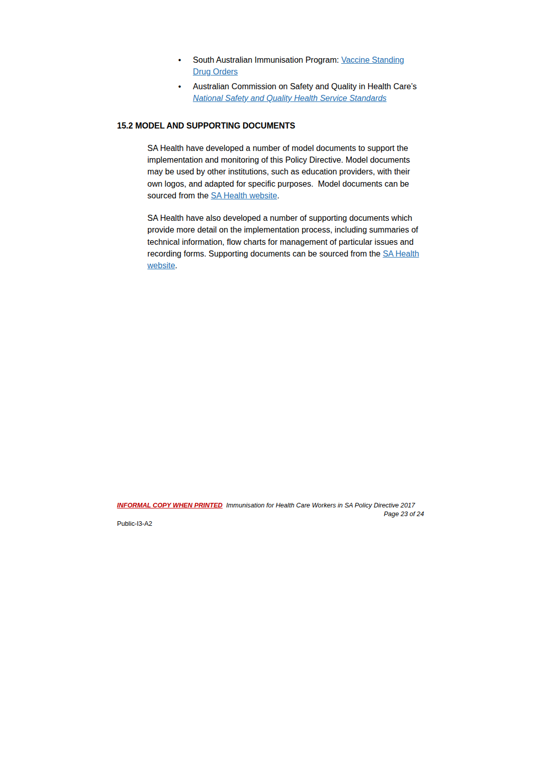South Australian Immunisation Program: Vaccine Standing Drug Orders
Australian Commission on Safety and Quality in Health Care’s National Safety and Quality Health Service Standards
15.2 MODEL AND SUPPORTING DOCUMENTS
SA Health have developed a number of model documents to support the implementation and monitoring of this Policy Directive. Model documents may be used by other institutions, such as education providers, with their own logos, and adapted for specific purposes. Model documents can be sourced from the SA Health website.
SA Health have also developed a number of supporting documents which provide more detail on the implementation process, including summaries of technical information, flow charts for management of particular issues and recording forms. Supporting documents can be sourced from the SA Health website.
INFORMAL COPY WHEN PRINTED Immunisation for Health Care Workers in SA Policy Directive 2017 Page 23 of 24
Public-I3-A2